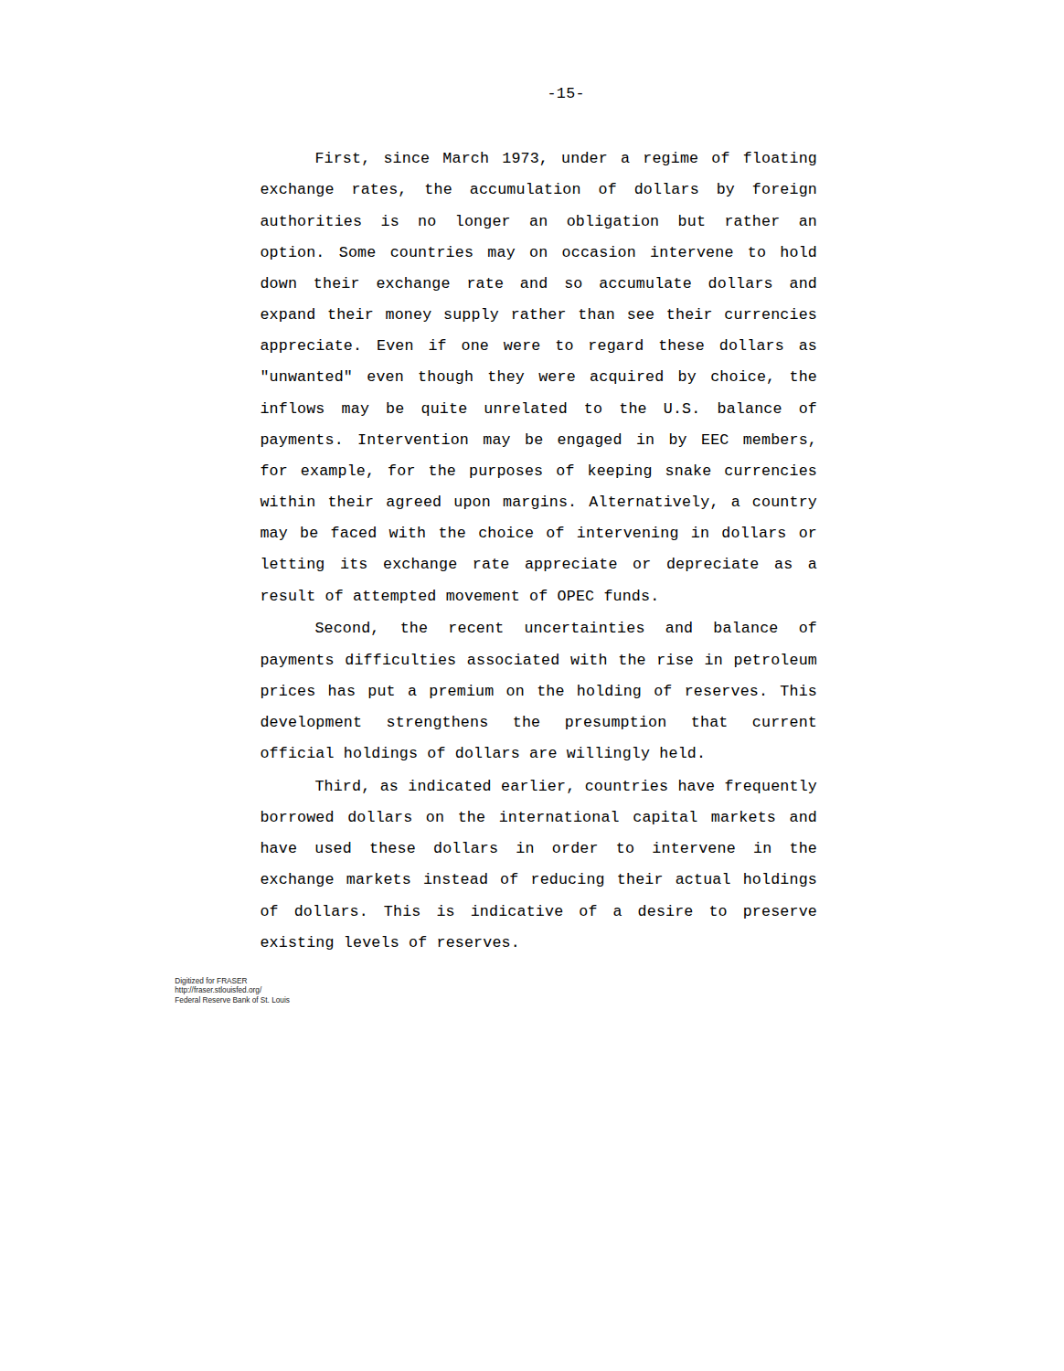-15-
First, since March 1973, under a regime of floating exchange rates, the accumulation of dollars by foreign authorities is no longer an obligation but rather an option. Some countries may on occasion intervene to hold down their exchange rate and so accumulate dollars and expand their money supply rather than see their currencies appreciate. Even if one were to regard these dollars as "unwanted" even though they were acquired by choice, the inflows may be quite unrelated to the U.S. balance of payments. Intervention may be engaged in by EEC members, for example, for the purposes of keeping snake currencies within their agreed upon margins. Alternatively, a country may be faced with the choice of intervening in dollars or letting its exchange rate appreciate or depreciate as a result of attempted movement of OPEC funds.
Second, the recent uncertainties and balance of payments difficulties associated with the rise in petroleum prices has put a premium on the holding of reserves. This development strengthens the presumption that current official holdings of dollars are willingly held.
Third, as indicated earlier, countries have frequently borrowed dollars on the international capital markets and have used these dollars in order to intervene in the exchange markets instead of reducing their actual holdings of dollars. This is indicative of a desire to preserve existing levels of reserves.
Digitized for FRASER
http://fraser.stlouisfed.org/
Federal Reserve Bank of St. Louis